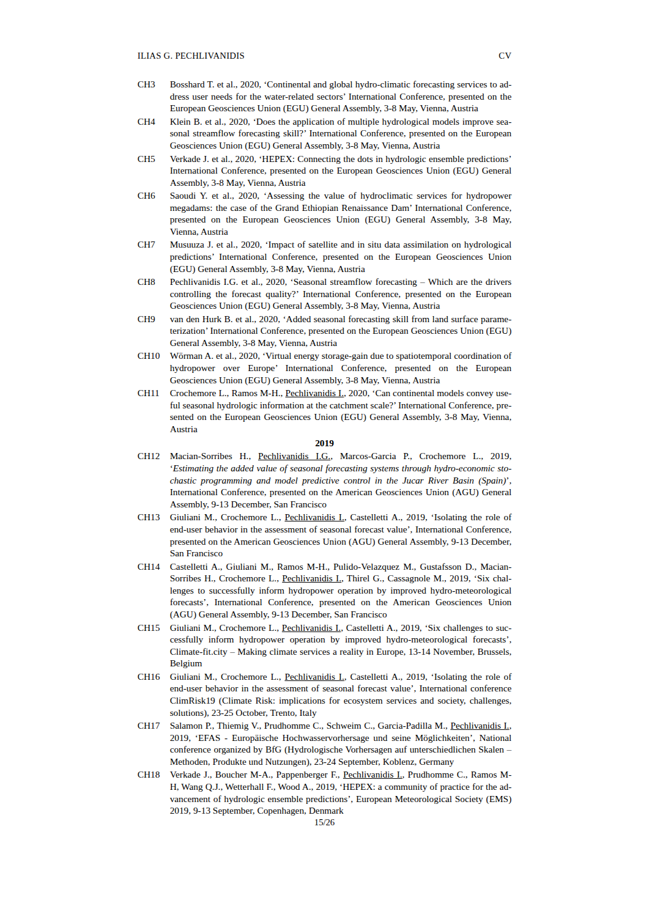ILIAS G. PECHLIVANIDIS CV
CH3 Bosshard T. et al., 2020, ‘Continental and global hydro-climatic forecasting services to address user needs for the water-related sectors’ International Conference, presented on the European Geosciences Union (EGU) General Assembly, 3-8 May, Vienna, Austria
CH4 Klein B. et al., 2020, ‘Does the application of multiple hydrological models improve seasonal streamflow forecasting skill?’ International Conference, presented on the European Geosciences Union (EGU) General Assembly, 3-8 May, Vienna, Austria
CH5 Verkade J. et al., 2020, ‘HEPEX: Connecting the dots in hydrologic ensemble predictions’ International Conference, presented on the European Geosciences Union (EGU) General Assembly, 3-8 May, Vienna, Austria
CH6 Saoudi Y. et al., 2020, ‘Assessing the value of hydroclimatic services for hydropower megadams: the case of the Grand Ethiopian Renaissance Dam’ International Conference, presented on the European Geosciences Union (EGU) General Assembly, 3-8 May, Vienna, Austria
CH7 Musuuza J. et al., 2020, ‘Impact of satellite and in situ data assimilation on hydrological predictions’ International Conference, presented on the European Geosciences Union (EGU) General Assembly, 3-8 May, Vienna, Austria
CH8 Pechlivanidis I.G. et al., 2020, ‘Seasonal streamflow forecasting – Which are the drivers controlling the forecast quality?’ International Conference, presented on the European Geosciences Union (EGU) General Assembly, 3-8 May, Vienna, Austria
CH9van den Hurk B. et al., 2020, ‘Added seasonal forecasting skill from land surface parameterization’ International Conference, presented on the European Geosciences Union (EGU) General Assembly, 3-8 May, Vienna, Austria
CH10 Wörman A. et al., 2020, ‘Virtual energy storage-gain due to spatiotemporal coordination of hydropower over Europe’ International Conference, presented on the European Geosciences Union (EGU) General Assembly, 3-8 May, Vienna, Austria
CH11 Crochemore L., Ramos M-H., Pechlivanidis I., 2020, ‘Can continental models convey useful seasonal hydrologic information at the catchment scale?’ International Conference, presented on the European Geosciences Union (EGU) General Assembly, 3-8 May, Vienna, Austria
2019
CH12 Macian-Sorribes H., Pechlivanidis I.G., Marcos-Garcia P., Crochemore L., 2019, ‘Estimating the added value of seasonal forecasting systems through hydro-economic stochastic programming and model predictive control in the Jucar River Basin (Spain)’, International Conference, presented on the American Geosciences Union (AGU) General Assembly, 9-13 December, San Francisco
CH13 Giuliani M., Crochemore L., Pechlivanidis I., Castelletti A., 2019, ‘Isolating the role of end-user behavior in the assessment of seasonal forecast value’, International Conference, presented on the American Geosciences Union (AGU) General Assembly, 9-13 December, San Francisco
CH14 Castelletti A., Giuliani M., Ramos M-H., Pulido-Velazquez M., Gustafsson D., Macian-Sorribes H., Crochemore L., Pechlivanidis I., Thirel G., Cassagnole M., 2019, ‘Six challenges to successfully inform hydropower operation by improved hydro-meteorological forecasts’, International Conference, presented on the American Geosciences Union (AGU) General Assembly, 9-13 December, San Francisco
CH15 Giuliani M., Crochemore L., Pechlivanidis I., Castelletti A., 2019, ‘Six challenges to successfully inform hydropower operation by improved hydro-meteorological forecasts’, Climate-fit.city – Making climate services a reality in Europe, 13-14 November, Brussels, Belgium
CH16 Giuliani M., Crochemore L., Pechlivanidis I., Castelletti A., 2019, ‘Isolating the role of end-user behavior in the assessment of seasonal forecast value’, International conference ClimRisk19 (Climate Risk: implications for ecosystem services and society, challenges, solutions), 23-25 October, Trento, Italy
CH17 Salamon P., Thiemig V., Prudhomme C., Schweim C., Garcia-Padilla M., Pechlivanidis I., 2019, ‘EFAS - Europäische Hochwasservorhersage und seine Möglichkeiten’, National conference organized by BfG (Hydrologische Vorhersagen auf unterschiedlichen Skalen – Methoden, Produkte und Nutzungen), 23-24 September, Koblenz, Germany
CH18 Verkade J., Boucher M-A., Pappenberger F., Pechlivanidis I., Prudhomme C., Ramos M-H, Wang Q.J., Wetterhall F., Wood A., 2019, ‘HEPEX: a community of practice for the advancement of hydrologic ensemble predictions’, European Meteorological Society (EMS) 2019, 9-13 September, Copenhagen, Denmark
15/26